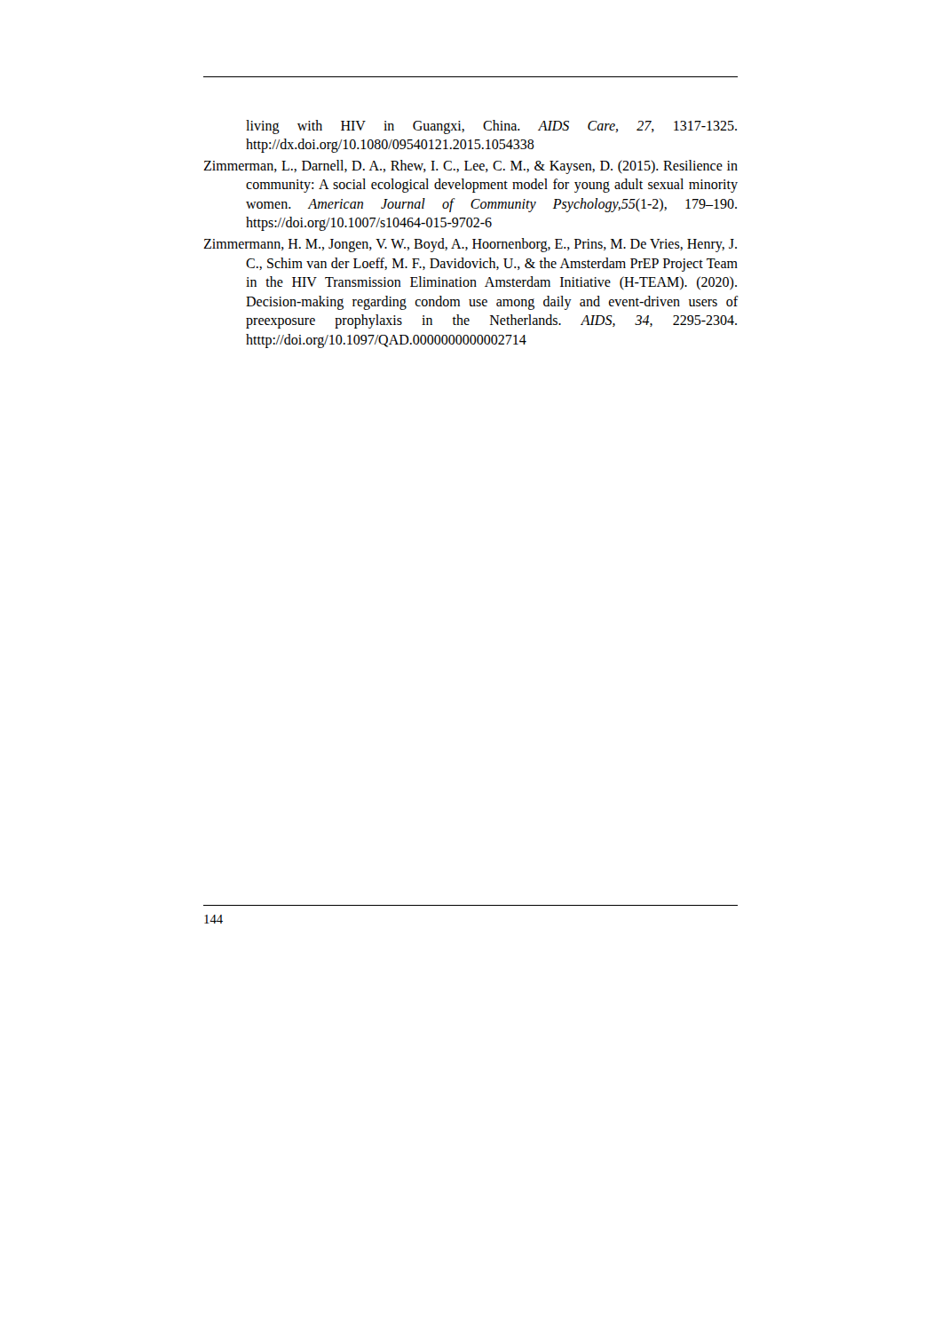living with HIV in Guangxi, China. AIDS Care, 27, 1317-1325. http://dx.doi.org/10.1080/09540121.2015.1054338
Zimmerman, L., Darnell, D. A., Rhew, I. C., Lee, C. M., & Kaysen, D. (2015). Resilience in community: A social ecological development model for young adult sexual minority women. American Journal of Community Psychology,55(1-2), 179–190. https://doi.org/10.1007/s10464-015-9702-6
Zimmermann, H. M., Jongen, V. W., Boyd, A., Hoornenborg, E., Prins, M. De Vries, Henry, J. C., Schim van der Loeff, M. F., Davidovich, U., & the Amsterdam PrEP Project Team in the HIV Transmission Elimination Amsterdam Initiative (H-TEAM). (2020). Decision-making regarding condom use among daily and event-driven users of preexposure prophylaxis in the Netherlands. AIDS, 34, 2295-2304. htttp://doi.org/10.1097/QAD.0000000000002714
144